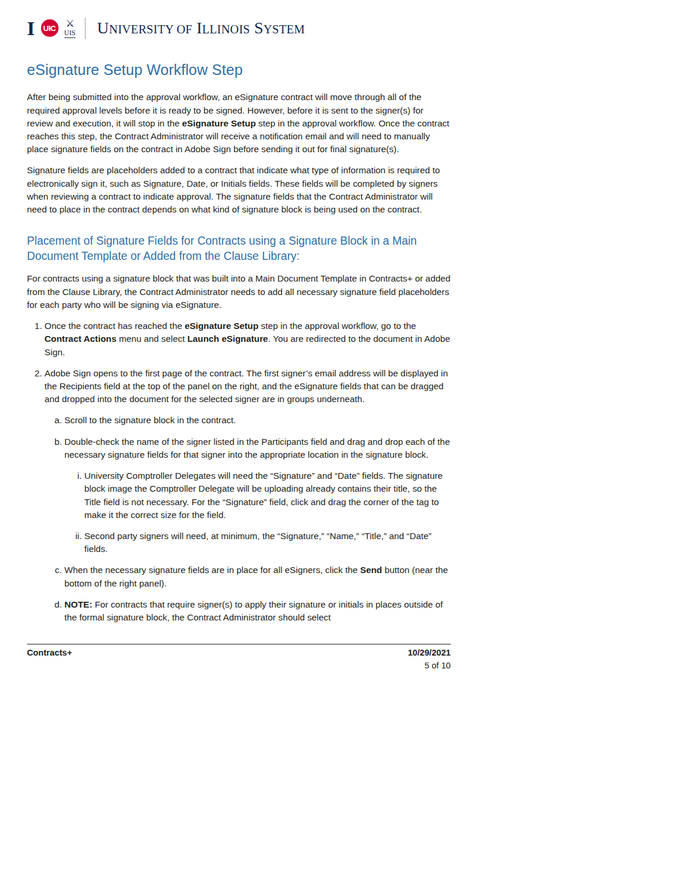I UIC ⚔UIS
UNIVERSITY OF ILLINOIS SYSTEM
eSignature Setup Workflow Step
After being submitted into the approval workflow, an eSignature contract will move through all of the required approval levels before it is ready to be signed. However, before it is sent to the signer(s) for review and execution, it will stop in the eSignature Setup step in the approval workflow. Once the contract reaches this step, the Contract Administrator will receive a notification email and will need to manually place signature fields on the contract in Adobe Sign before sending it out for final signature(s).
Signature fields are placeholders added to a contract that indicate what type of information is required to electronically sign it, such as Signature, Date, or Initials fields. These fields will be completed by signers when reviewing a contract to indicate approval. The signature fields that the Contract Administrator will need to place in the contract depends on what kind of signature block is being used on the contract.
Placement of Signature Fields for Contracts using a Signature Block in a Main Document Template or Added from the Clause Library:
For contracts using a signature block that was built into a Main Document Template in Contracts+ or added from the Clause Library, the Contract Administrator needs to add all necessary signature field placeholders for each party who will be signing via eSignature.
Once the contract has reached the eSignature Setup step in the approval workflow, go to the Contract Actions menu and select Launch eSignature. You are redirected to the document in Adobe Sign.
Adobe Sign opens to the first page of the contract. The first signer’s email address will be displayed in the Recipients field at the top of the panel on the right, and the eSignature fields that can be dragged and dropped into the document for the selected signer are in groups underneath.
Scroll to the signature block in the contract.
Double-check the name of the signer listed in the Participants field and drag and drop each of the necessary signature fields for that signer into the appropriate location in the signature block.
University Comptroller Delegates will need the “Signature” and “Date” fields. The signature block image the Comptroller Delegate will be uploading already contains their title, so the Title field is not necessary. For the “Signature” field, click and drag the corner of the tag to make it the correct size for the field.
Second party signers will need, at minimum, the “Signature,” “Name,” “Title,” and “Date” fields.
When the necessary signature fields are in place for all eSigners, click the Send button (near the bottom of the right panel).
NOTE: For contracts that require signer(s) to apply their signature or initials in places outside of the formal signature block, the Contract Administrator should select
Contracts+
10/29/2021
5 of 10